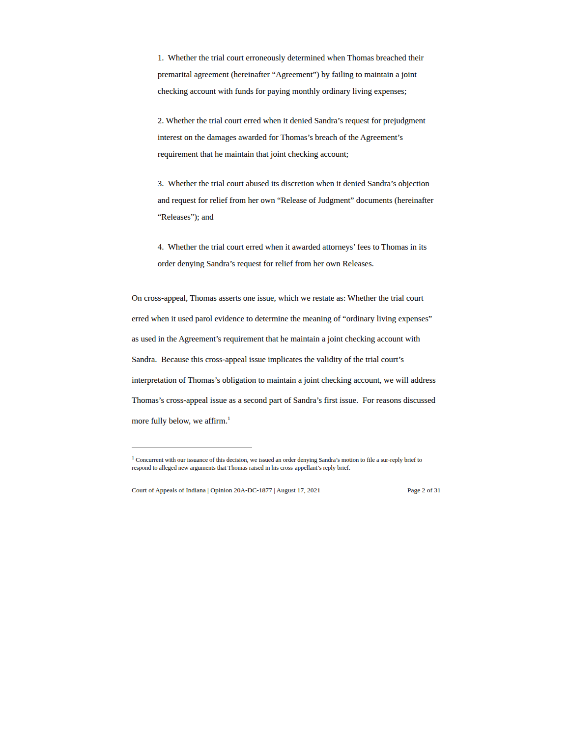1. Whether the trial court erroneously determined when Thomas breached their premarital agreement (hereinafter “Agreement”) by failing to maintain a joint checking account with funds for paying monthly ordinary living expenses;
2. Whether the trial court erred when it denied Sandra’s request for prejudgment interest on the damages awarded for Thomas’s breach of the Agreement’s requirement that he maintain that joint checking account;
3. Whether the trial court abused its discretion when it denied Sandra’s objection and request for relief from her own “Release of Judgment” documents (hereinafter “Releases”); and
4. Whether the trial court erred when it awarded attorneys’ fees to Thomas in its order denying Sandra’s request for relief from her own Releases.
On cross-appeal, Thomas asserts one issue, which we restate as: Whether the trial court erred when it used parol evidence to determine the meaning of “ordinary living expenses” as used in the Agreement’s requirement that he maintain a joint checking account with Sandra. Because this cross-appeal issue implicates the validity of the trial court’s interpretation of Thomas’s obligation to maintain a joint checking account, we will address Thomas’s cross-appeal issue as a second part of Sandra’s first issue. For reasons discussed more fully below, we affirm.1
1 Concurrent with our issuance of this decision, we issued an order denying Sandra’s motion to file a sur-reply brief to respond to alleged new arguments that Thomas raised in his cross-appellant’s reply brief.
Court of Appeals of Indiana | Opinion 20A-DC-1877 | August 17, 2021 Page 2 of 31